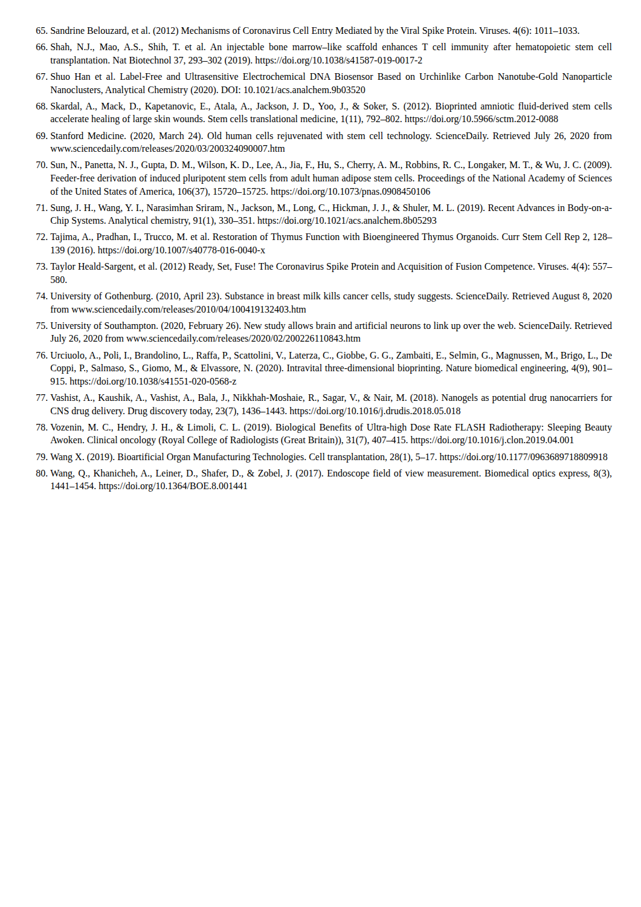Sandrine Belouzard, et al. (2012) Mechanisms of Coronavirus Cell Entry Mediated by the Viral Spike Protein. Viruses. 4(6): 1011–1033.
Shah, N.J., Mao, A.S., Shih, T. et al. An injectable bone marrow–like scaffold enhances T cell immunity after hematopoietic stem cell transplantation. Nat Biotechnol 37, 293–302 (2019). https://doi.org/10.1038/s41587-019-0017-2
Shuo Han et al. Label-Free and Ultrasensitive Electrochemical DNA Biosensor Based on Urchinlike Carbon Nanotube-Gold Nanoparticle Nanoclusters, Analytical Chemistry (2020). DOI: 10.1021/acs.analchem.9b03520
Skardal, A., Mack, D., Kapetanovic, E., Atala, A., Jackson, J. D., Yoo, J., & Soker, S. (2012). Bioprinted amniotic fluid-derived stem cells accelerate healing of large skin wounds. Stem cells translational medicine, 1(11), 792–802. https://doi.org/10.5966/sctm.2012-0088
Stanford Medicine. (2020, March 24). Old human cells rejuvenated with stem cell technology. ScienceDaily. Retrieved July 26, 2020 from www.sciencedaily.com/releases/2020/03/200324090007.htm
Sun, N., Panetta, N. J., Gupta, D. M., Wilson, K. D., Lee, A., Jia, F., Hu, S., Cherry, A. M., Robbins, R. C., Longaker, M. T., & Wu, J. C. (2009). Feeder-free derivation of induced pluripotent stem cells from adult human adipose stem cells. Proceedings of the National Academy of Sciences of the United States of America, 106(37), 15720–15725. https://doi.org/10.1073/pnas.0908450106
Sung, J. H., Wang, Y. I., Narasimhan Sriram, N., Jackson, M., Long, C., Hickman, J. J., & Shuler, M. L. (2019). Recent Advances in Body-on-a-Chip Systems. Analytical chemistry, 91(1), 330–351. https://doi.org/10.1021/acs.analchem.8b05293
Tajima, A., Pradhan, I., Trucco, M. et al. Restoration of Thymus Function with Bioengineered Thymus Organoids. Curr Stem Cell Rep 2, 128–139 (2016). https://doi.org/10.1007/s40778-016-0040-x
Taylor Heald-Sargent, et al. (2012) Ready, Set, Fuse! The Coronavirus Spike Protein and Acquisition of Fusion Competence. Viruses. 4(4): 557–580.
University of Gothenburg. (2010, April 23). Substance in breast milk kills cancer cells, study suggests. ScienceDaily. Retrieved August 8, 2020 from www.sciencedaily.com/releases/2010/04/100419132403.htm
University of Southampton. (2020, February 26). New study allows brain and artificial neurons to link up over the web. ScienceDaily. Retrieved July 26, 2020 from www.sciencedaily.com/releases/2020/02/200226110843.htm
Urciuolo, A., Poli, I., Brandolino, L., Raffa, P., Scattolini, V., Laterza, C., Giobbe, G. G., Zambaiti, E., Selmin, G., Magnussen, M., Brigo, L., De Coppi, P., Salmaso, S., Giomo, M., & Elvassore, N. (2020). Intravital three-dimensional bioprinting. Nature biomedical engineering, 4(9), 901–915. https://doi.org/10.1038/s41551-020-0568-z
Vashist, A., Kaushik, A., Vashist, A., Bala, J., Nikkhah-Moshaie, R., Sagar, V., & Nair, M. (2018). Nanogels as potential drug nanocarriers for CNS drug delivery. Drug discovery today, 23(7), 1436–1443. https://doi.org/10.1016/j.drudis.2018.05.018
Vozenin, M. C., Hendry, J. H., & Limoli, C. L. (2019). Biological Benefits of Ultra-high Dose Rate FLASH Radiotherapy: Sleeping Beauty Awoken. Clinical oncology (Royal College of Radiologists (Great Britain)), 31(7), 407–415. https://doi.org/10.1016/j.clon.2019.04.001
Wang X. (2019). Bioartificial Organ Manufacturing Technologies. Cell transplantation, 28(1), 5–17. https://doi.org/10.1177/0963689718809918
Wang, Q., Khanicheh, A., Leiner, D., Shafer, D., & Zobel, J. (2017). Endoscope field of view measurement. Biomedical optics express, 8(3), 1441–1454. https://doi.org/10.1364/BOE.8.001441